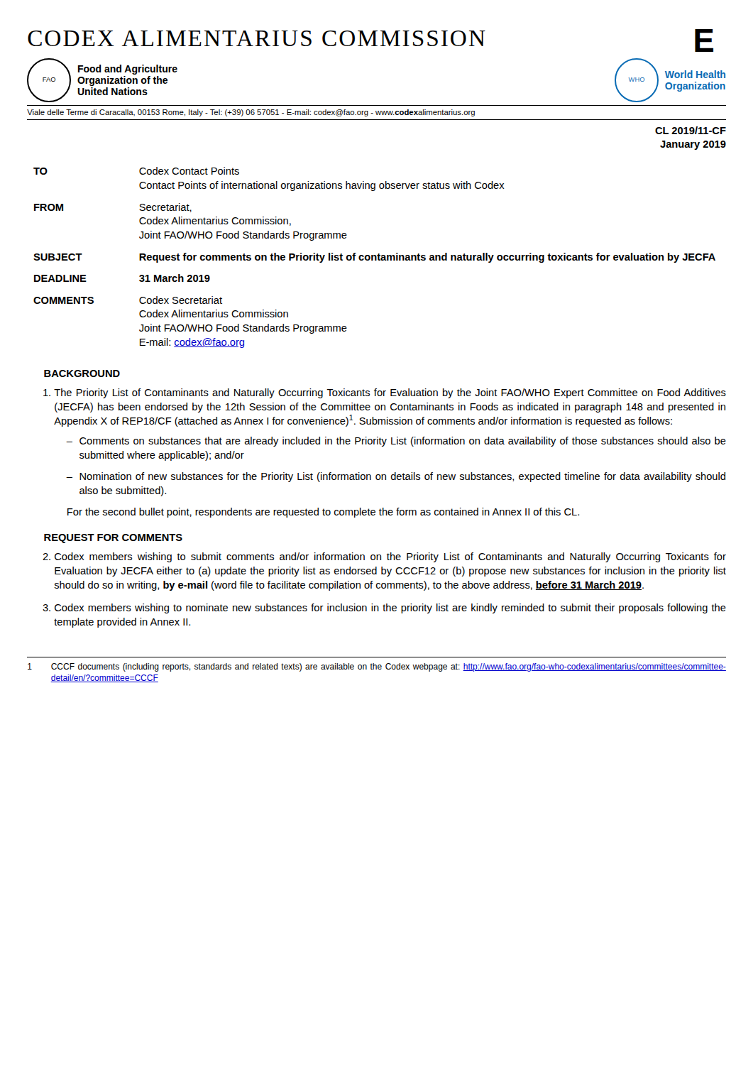E
CODEX ALIMENTARIUS COMMISSION
FAO
Food and Agriculture
Organization of the
United Nations
WHO
World Health
Organization
Viale delle Terme di Caracalla, 00153 Rome, Italy - Tel: (+39) 06 57051 - E-mail: codex@fao.org - www.codexalimentarius.org
CL 2019/11-CF
January 2019
| TO | Codex Contact Points Contact Points of international organizations having observer status with Codex |
| FROM | Secretariat, Codex Alimentarius Commission, Joint FAO/WHO Food Standards Programme |
| SUBJECT | Request for comments on the Priority list of contaminants and naturally occurring toxicants for evaluation by JECFA |
| DEADLINE | 31 March 2019 |
| COMMENTS | Codex Secretariat Codex Alimentarius Commission Joint FAO/WHO Food Standards Programme E-mail: codex@fao.org |
BACKGROUND
The Priority List of Contaminants and Naturally Occurring Toxicants for Evaluation by the Joint FAO/WHO Expert Committee on Food Additives (JECFA) has been endorsed by the 12th Session of the Committee on Contaminants in Foods as indicated in paragraph 148 and presented in Appendix X of REP18/CF (attached as Annex I for convenience)1. Submission of comments and/or information is requested as follows:
Comments on substances that are already included in the Priority List (information on data availability of those substances should also be submitted where applicable); and/or
Nomination of new substances for the Priority List (information on details of new substances, expected timeline for data availability should also be submitted).
For the second bullet point, respondents are requested to complete the form as contained in Annex II of this CL.
REQUEST FOR COMMENTS
Codex members wishing to submit comments and/or information on the Priority List of Contaminants and Naturally Occurring Toxicants for Evaluation by JECFA either to (a) update the priority list as endorsed by CCCF12 or (b) propose new substances for inclusion in the priority list should do so in writing, by e-mail (word file to facilitate compilation of comments), to the above address, before 31 March 2019.
Codex members wishing to nominate new substances for inclusion in the priority list are kindly reminded to submit their proposals following the template provided in Annex II.
1
CCCF documents (including reports, standards and related texts) are available on the Codex webpage at: http://www.fao.org/fao-who-codexalimentarius/committees/committee-detail/en/?committee=CCCF